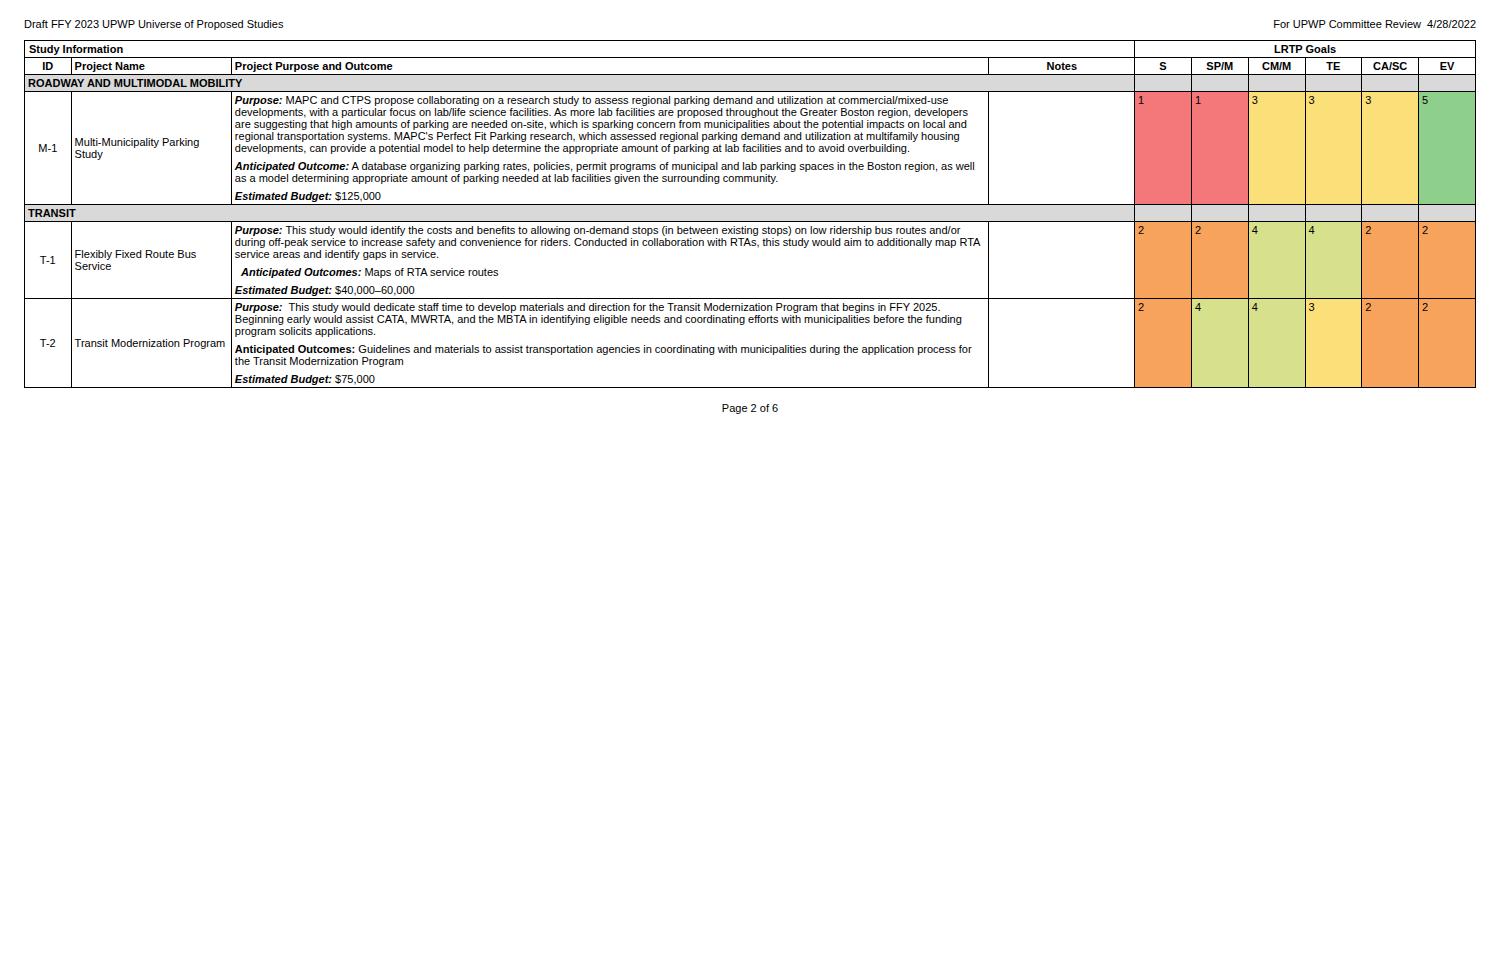Draft FFY 2023 UPWP Universe of Proposed Studies
For UPWP Committee Review 4/28/2022
| Study Information | LRTP Goals |
| --- | --- |
| ID | Project Name | Project Purpose and Outcome | Notes | S | SP/M | CM/M | TE | CA/SC | EV |
| ROADWAY AND MULTIMODAL MOBILITY | | | | | | |
| M-1 | Multi-Municipality Parking Study | Purpose: MAPC and CTPS propose collaborating on a research study to assess regional parking demand and utilization at commercial/mixed-use developments, with a particular focus on lab/life science facilities. As more lab facilities are proposed throughout the Greater Boston region, developers are suggesting that high amounts of parking are needed on-site, which is sparking concern from municipalities about the potential impacts on local and regional transportation systems. MAPC's Perfect Fit Parking research, which assessed regional parking demand and utilization at multifamily housing developments, can provide a potential model to help determine the appropriate amount of parking at lab facilities and to avoid overbuilding. Anticipated Outcome: A database organizing parking rates, policies, permit programs of municipal and lab parking spaces in the Boston region, as well as a model determining appropriate amount of parking needed at lab facilities given the surrounding community. Estimated Budget: $125,000 | | 1 | 1 | 3 | 3 | 3 | 5 |
| TRANSIT | | | | | | |
| T-1 | Flexibly Fixed Route Bus Service | Purpose: This study would identify the costs and benefits to allowing on-demand stops (in between existing stops) on low ridership bus routes and/or during off-peak service to increase safety and convenience for riders. Conducted in collaboration with RTAs, this study would aim to additionally map RTA service areas and identify gaps in service. Anticipated Outcomes: Maps of RTA service routes Estimated Budget: $40,000–60,000 | | 2 | 2 | 4 | 4 | 2 | 2 |
| T-2 | Transit Modernization Program | Purpose: This study would dedicate staff time to develop materials and direction for the Transit Modernization Program that begins in FFY 2025. Beginning early would assist CATA, MWRTA, and the MBTA in identifying eligible needs and coordinating efforts with municipalities before the funding program solicits applications. Anticipated Outcomes: Guidelines and materials to assist transportation agencies in coordinating with municipalities during the application process for the Transit Modernization Program Estimated Budget: $75,000 | | 2 | 4 | 4 | 3 | 2 | 2 |
Page 2 of 6